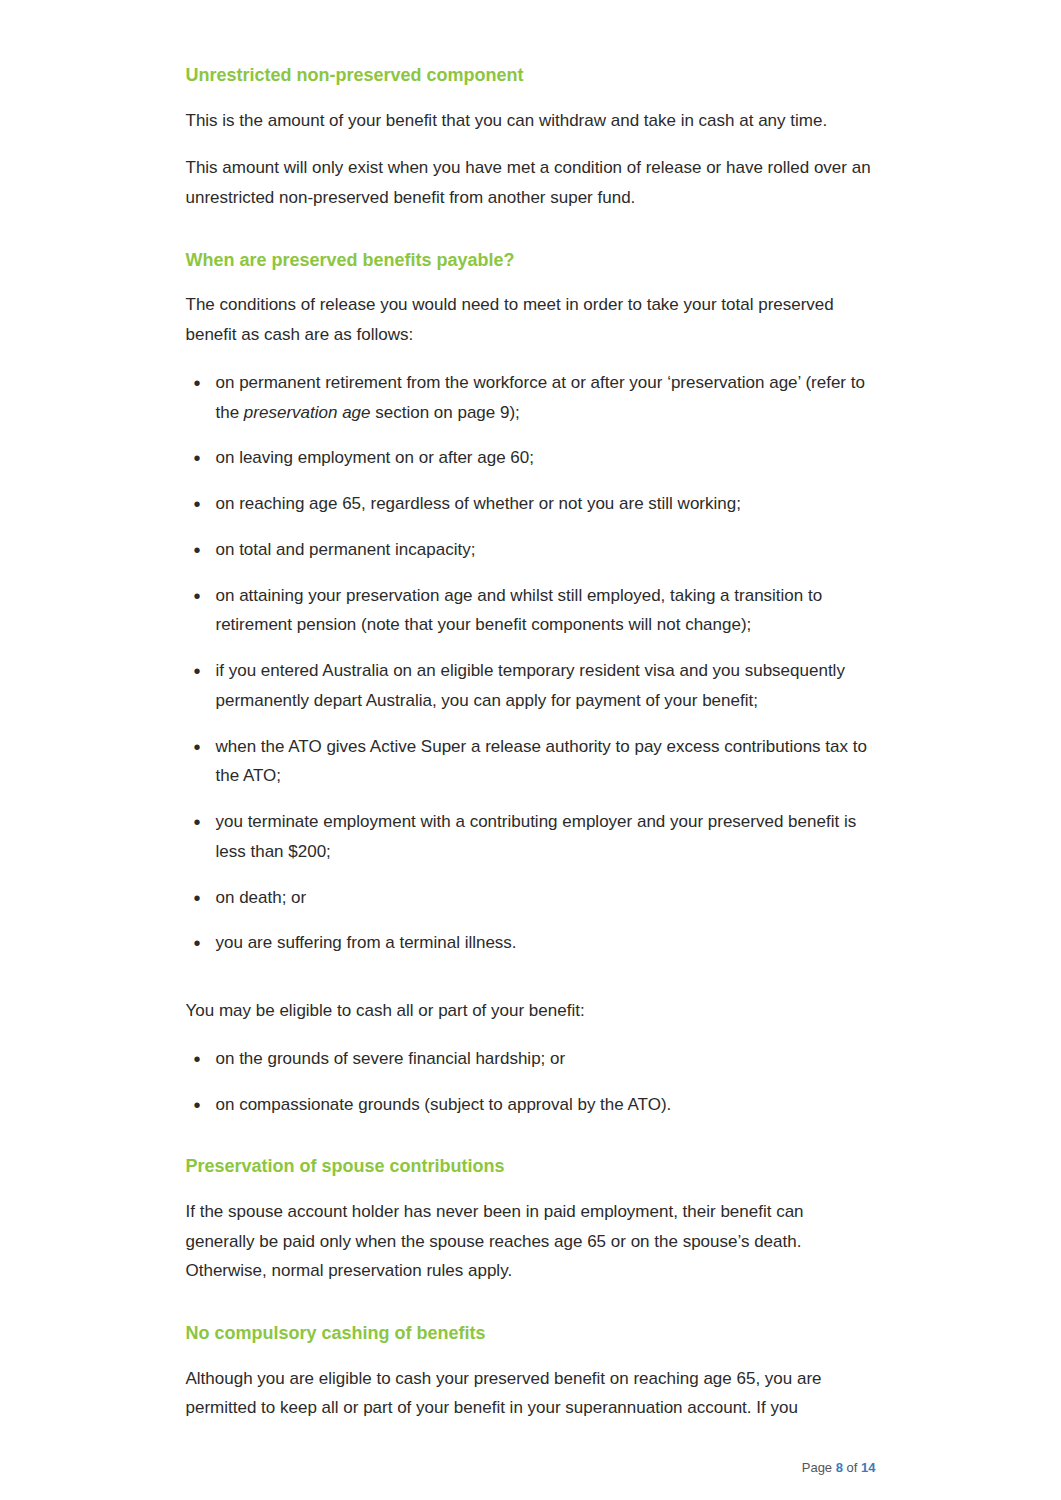Unrestricted non-preserved component
This is the amount of your benefit that you can withdraw and take in cash at any time.
This amount will only exist when you have met a condition of release or have rolled over an unrestricted non-preserved benefit from another super fund.
When are preserved benefits payable?
The conditions of release you would need to meet in order to take your total preserved benefit as cash are as follows:
on permanent retirement from the workforce at or after your ‘preservation age’ (refer to the preservation age section on page 9);
on leaving employment on or after age 60;
on reaching age 65, regardless of whether or not you are still working;
on total and permanent incapacity;
on attaining your preservation age and whilst still employed, taking a transition to retirement pension (note that your benefit components will not change);
if you entered Australia on an eligible temporary resident visa and you subsequently permanently depart Australia, you can apply for payment of your benefit;
when the ATO gives Active Super a release authority to pay excess contributions tax to the ATO;
you terminate employment with a contributing employer and your preserved benefit is less than $200;
on death; or
you are suffering from a terminal illness.
You may be eligible to cash all or part of your benefit:
on the grounds of severe financial hardship; or
on compassionate grounds (subject to approval by the ATO).
Preservation of spouse contributions
If the spouse account holder has never been in paid employment, their benefit can generally be paid only when the spouse reaches age 65 or on the spouse’s death. Otherwise, normal preservation rules apply.
No compulsory cashing of benefits
Although you are eligible to cash your preserved benefit on reaching age 65, you are permitted to keep all or part of your benefit in your superannuation account. If you
Page 8 of 14